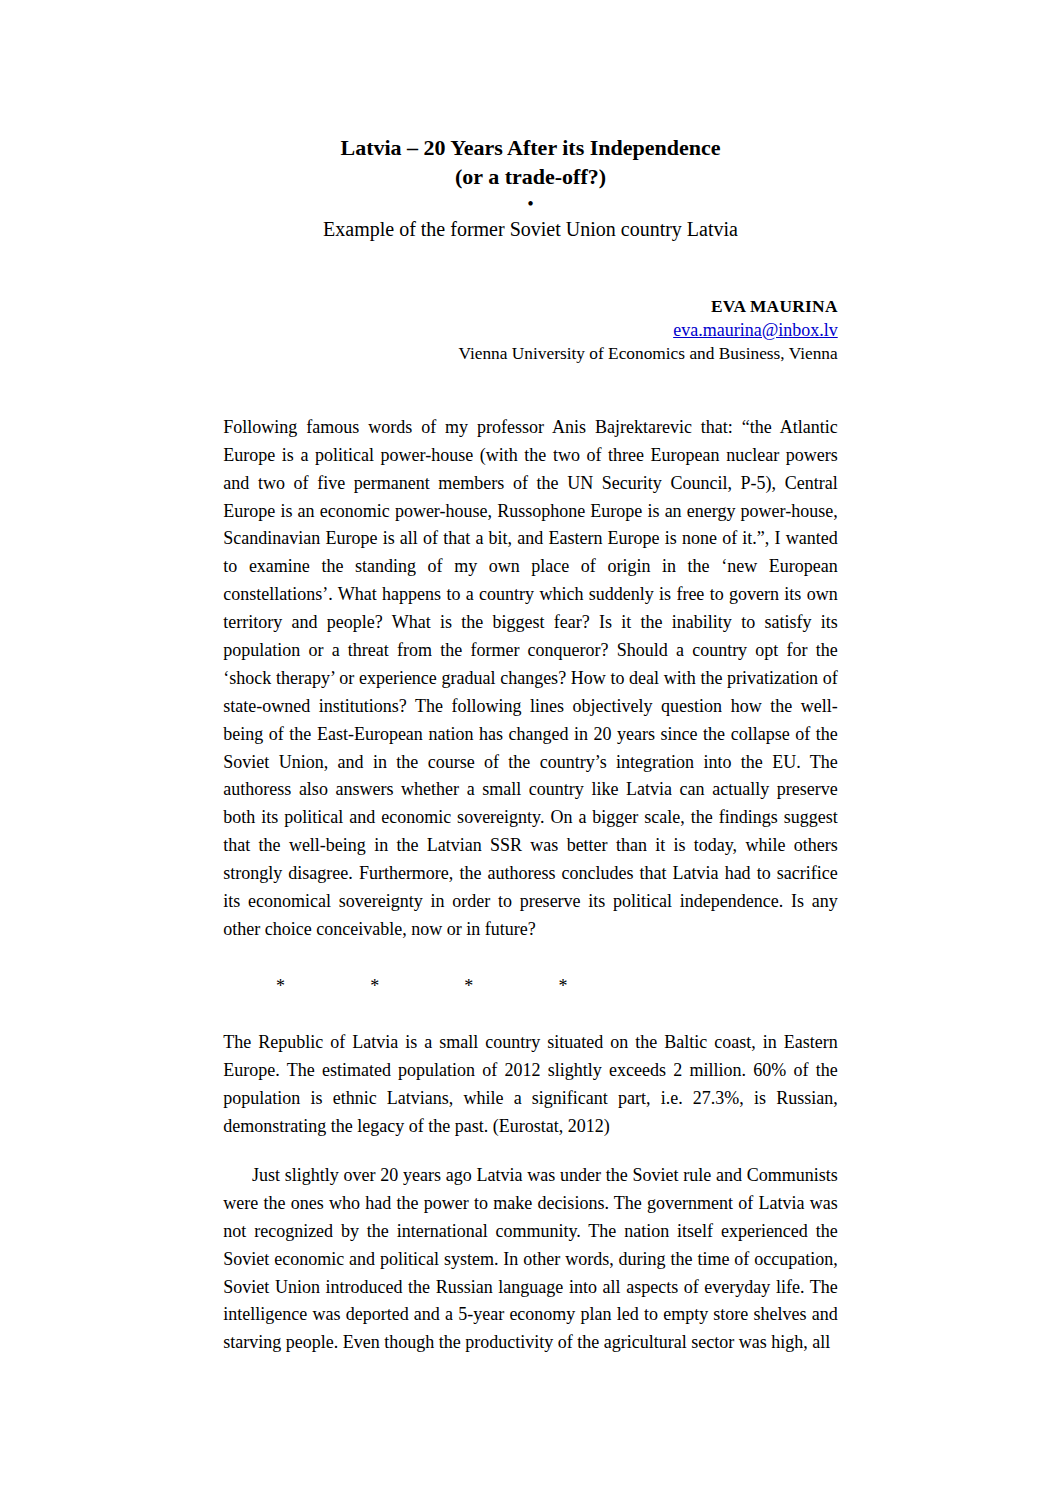Latvia – 20 Years After its Independence
(or a trade-off?)
•
Example of the former Soviet Union country Latvia
EVA MAURINA
eva.maurina@inbox.lv
Vienna University of Economics and Business, Vienna
Following famous words of my professor Anis Bajrektarevic that: “the Atlantic Europe is a political power-house (with the two of three European nuclear powers and two of five permanent members of the UN Security Council, P-5), Central Europe is an economic power-house, Russophone Europe is an energy power-house, Scandinavian Europe is all of that a bit, and Eastern Europe is none of it.”, I wanted to examine the standing of my own place of origin in the ‘new European constellations’. What happens to a country which suddenly is free to govern its own territory and people? What is the biggest fear? Is it the inability to satisfy its population or a threat from the former conqueror? Should a country opt for the ‘shock therapy’ or experience gradual changes? How to deal with the privatization of state-owned institutions? The following lines objectively question how the well-being of the East-European nation has changed in 20 years since the collapse of the Soviet Union, and in the course of the country’s integration into the EU. The authoress also answers whether a small country like Latvia can actually preserve both its political and economic sovereignty. On a bigger scale, the findings suggest that the well-being in the Latvian SSR was better than it is today, while others strongly disagree. Furthermore, the authoress concludes that Latvia had to sacrifice its economical sovereignty in order to preserve its political independence. Is any other choice conceivable, now or in future?
* * * *
The Republic of Latvia is a small country situated on the Baltic coast, in Eastern Europe. The estimated population of 2012 slightly exceeds 2 million. 60% of the population is ethnic Latvians, while a significant part, i.e. 27.3%, is Russian, demonstrating the legacy of the past. (Eurostat, 2012)
Just slightly over 20 years ago Latvia was under the Soviet rule and Communists were the ones who had the power to make decisions. The government of Latvia was not recognized by the international community. The nation itself experienced the Soviet economic and political system. In other words, during the time of occupation, Soviet Union introduced the Russian language into all aspects of everyday life. The intelligence was deported and a 5-year economy plan led to empty store shelves and starving people. Even though the productivity of the agricultural sector was high, all